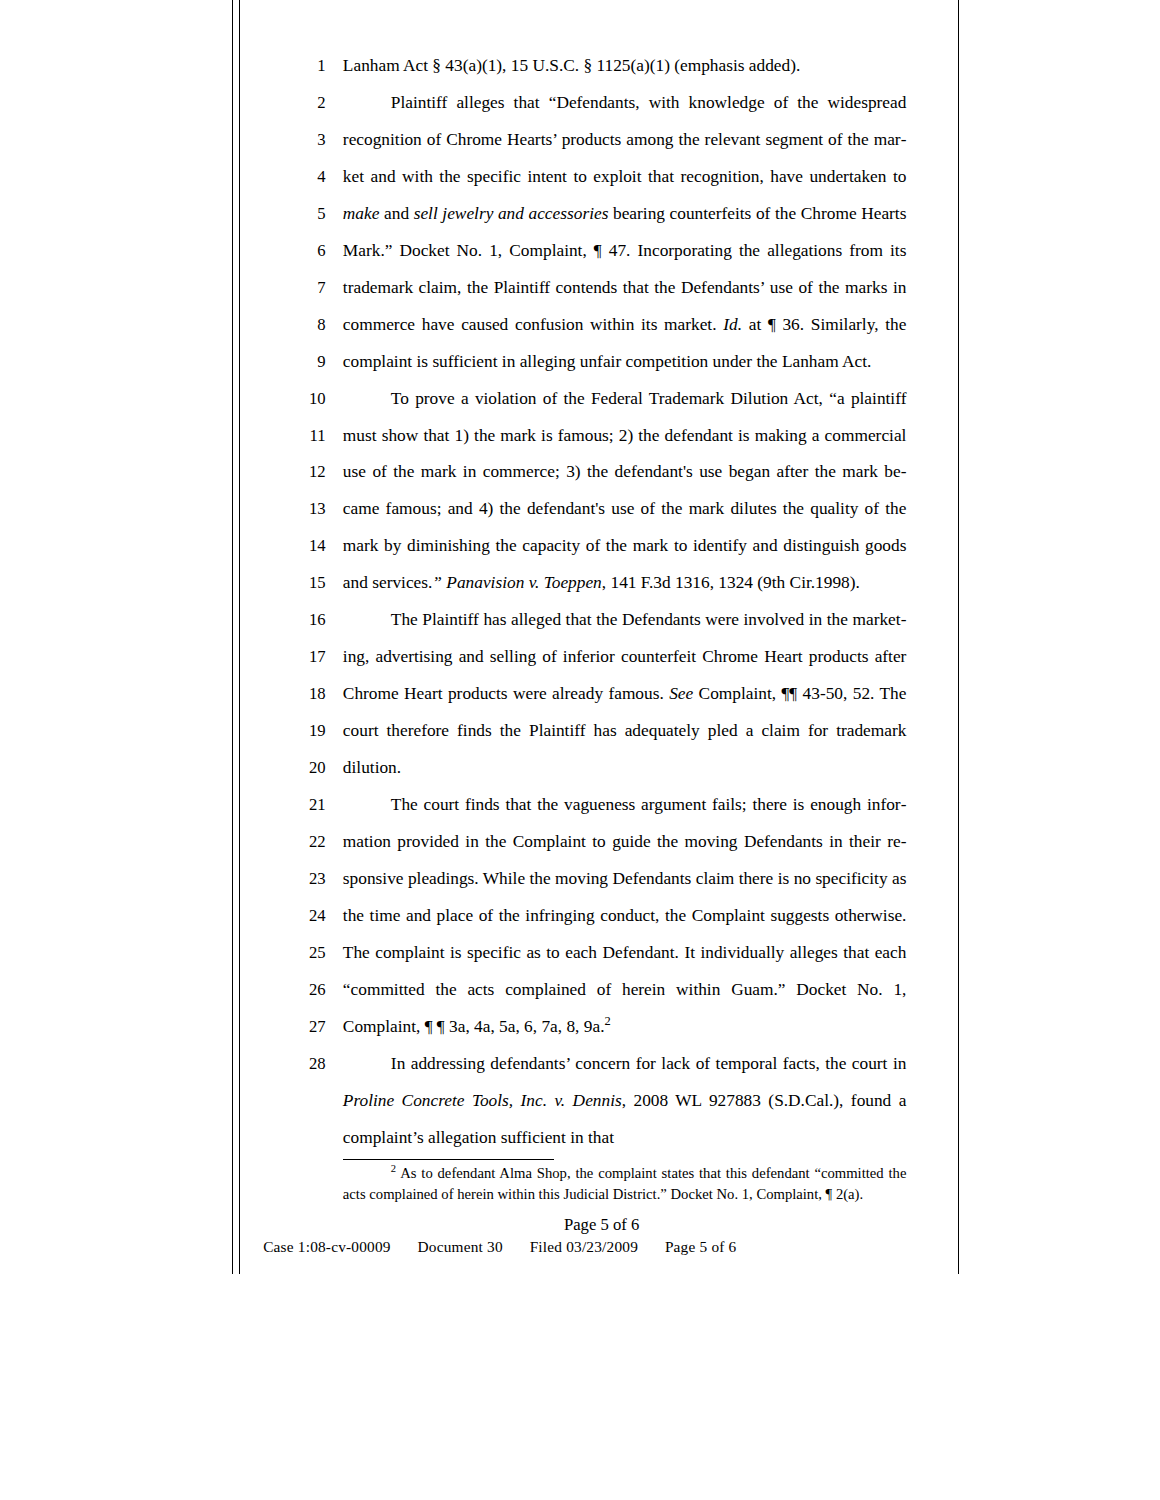1
2
3
4
5
6
7
8
9
10
11
12
13
14
15
16
17
18
19
20
21
22
23
24
25
26
27
28
Lanham Act § 43(a)(1), 15 U.S.C. § 1125(a)(1) (emphasis added).
Plaintiff alleges that “Defendants, with knowledge of the widespread recognition of Chrome Hearts’ products among the relevant segment of the market and with the specific intent to exploit that recognition, have undertaken to make and sell jewelry and accessories bearing counterfeits of the Chrome Hearts Mark.” Docket No. 1, Complaint, ¶ 47. Incorporating the allegations from its trademark claim, the Plaintiff contends that the Defendants’ use of the marks in commerce have caused confusion within its market. Id. at ¶ 36. Similarly, the complaint is sufficient in alleging unfair competition under the Lanham Act.
To prove a violation of the Federal Trademark Dilution Act, “a plaintiff must show that 1) the mark is famous; 2) the defendant is making a commercial use of the mark in commerce; 3) the defendant's use began after the mark became famous; and 4) the defendant's use of the mark dilutes the quality of the mark by diminishing the capacity of the mark to identify and distinguish goods and services.” Panavision v. Toeppen, 141 F.3d 1316, 1324 (9th Cir.1998).
The Plaintiff has alleged that the Defendants were involved in the marketing, advertising and selling of inferior counterfeit Chrome Heart products after Chrome Heart products were already famous. See Complaint, ¶¶ 43-50, 52. The court therefore finds the Plaintiff has adequately pled a claim for trademark dilution.
The court finds that the vagueness argument fails; there is enough information provided in the Complaint to guide the moving Defendants in their responsive pleadings. While the moving Defendants claim there is no specificity as the time and place of the infringing conduct, the Complaint suggests otherwise. The complaint is specific as to each Defendant. It individually alleges that each “committed the acts complained of herein within Guam.” Docket No. 1, Complaint, ¶ ¶ 3a, 4a, 5a, 6, 7a, 8, 9a.2
In addressing defendants’ concern for lack of temporal facts, the court in Proline Concrete Tools, Inc. v. Dennis, 2008 WL 927883 (S.D.Cal.), found a complaint’s allegation sufficient in that
2 As to defendant Alma Shop, the complaint states that this defendant “committed the acts complained of herein within this Judicial District.” Docket No. 1, Complaint, ¶ 2(a).
Page 5 of 6
Case 1:08-cv-00009 Document 30 Filed 03/23/2009 Page 5 of 6